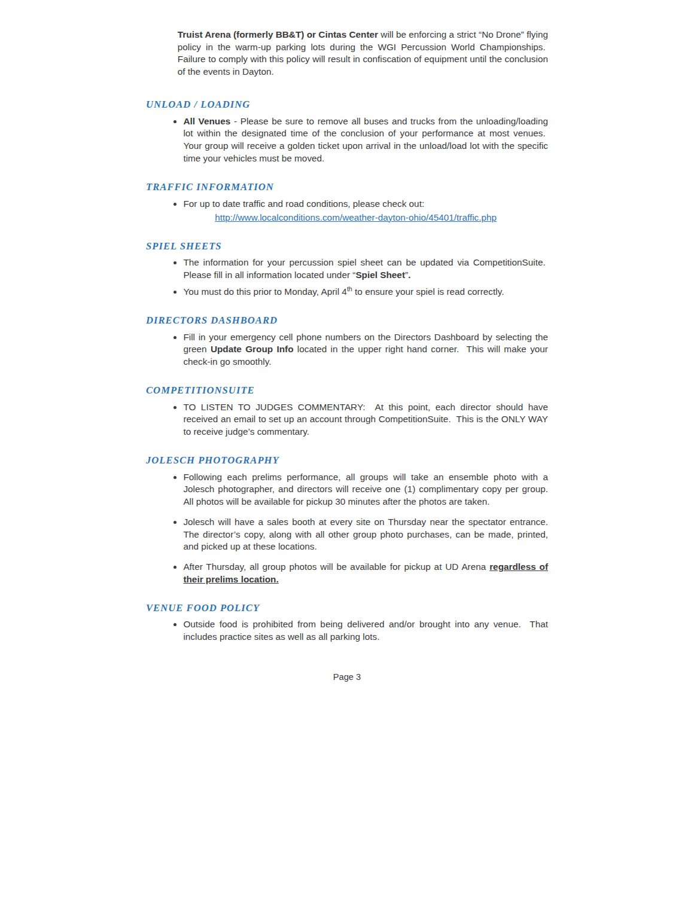Truist Arena (formerly BB&T) or Cintas Center will be enforcing a strict “No Drone” flying policy in the warm-up parking lots during the WGI Percussion World Championships. Failure to comply with this policy will result in confiscation of equipment until the conclusion of the events in Dayton.
UNLOAD / LOADING
All Venues - Please be sure to remove all buses and trucks from the unloading/loading lot within the designated time of the conclusion of your performance at most venues. Your group will receive a golden ticket upon arrival in the unload/load lot with the specific time your vehicles must be moved.
TRAFFIC INFORMATION
For up to date traffic and road conditions, please check out: http://www.localconditions.com/weather-dayton-ohio/45401/traffic.php
SPIEL SHEETS
The information for your percussion spiel sheet can be updated via CompetitionSuite. Please fill in all information located under “Spiel Sheet”.
You must do this prior to Monday, April 4th to ensure your spiel is read correctly.
DIRECTORS DASHBOARD
Fill in your emergency cell phone numbers on the Directors Dashboard by selecting the green Update Group Info located in the upper right hand corner. This will make your check-in go smoothly.
COMPETITIONSUITE
TO LISTEN TO JUDGES COMMENTARY: At this point, each director should have received an email to set up an account through CompetitionSuite. This is the ONLY WAY to receive judge’s commentary.
JOLESCH PHOTOGRAPHY
Following each prelims performance, all groups will take an ensemble photo with a Jolesch photographer, and directors will receive one (1) complimentary copy per group. All photos will be available for pickup 30 minutes after the photos are taken.
Jolesch will have a sales booth at every site on Thursday near the spectator entrance. The director’s copy, along with all other group photo purchases, can be made, printed, and picked up at these locations.
After Thursday, all group photos will be available for pickup at UD Arena regardless of their prelims location.
VENUE FOOD POLICY
Outside food is prohibited from being delivered and/or brought into any venue. That includes practice sites as well as all parking lots.
Page 3